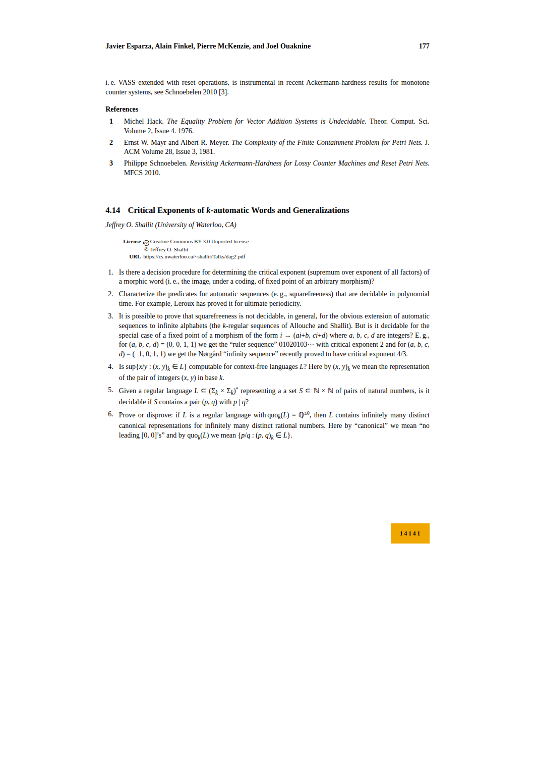Javier Esparza, Alain Finkel, Pierre McKenzie, and Joel Ouaknine
177
i. e. VASS extended with reset operations, is instrumental in recent Ackermann-hardness results for monotone counter systems, see Schnoebelen 2010 [3].
References
Michel Hack. The Equality Problem for Vector Addition Systems is Undecidable. Theor. Comput. Sci. Volume 2, Issue 4. 1976.
Ernst W. Mayr and Albert R. Meyer. The Complexity of the Finite Containment Problem for Petri Nets. J. ACM Volume 28, Issue 3, 1981.
Philippe Schnoebelen. Revisiting Ackermann-Hardness for Lossy Counter Machines and Reset Petri Nets. MFCS 2010.
4.14 Critical Exponents of k-automatic Words and Generalizations
Jeffrey O. Shallit (University of Waterloo, CA)
| License | cc Creative Commons BY 3.0 Unported license |
| | © Jeffrey O. Shallit |
| URL | https://cs.uwaterloo.ca/~shallit/Talks/dag2.pdf |
Is there a decision procedure for determining the critical exponent (supremum over exponent of all factors) of a morphic word (i. e., the image, under a coding, of fixed point of an arbitrary morphism)?
Characterize the predicates for automatic sequences (e. g., squarefreeness) that are decidable in polynomial time. For example, Leroux has proved it for ultimate periodicity.
It is possible to prove that squarefreeness is not decidable, in general, for the obvious extension of automatic sequences to infinite alphabets (the k-regular sequences of Allouche and Shallit). But is it decidable for the special case of a fixed point of a morphism of the form i → (ai+b, ci+d) where a, b, c, d are integers? E. g., for (a, b, c, d) = (0, 0, 1, 1) we get the “ruler sequence” 01020103··· with critical exponent 2 and for (a, b, c, d) = (−1, 0, 1, 1) we get the Nørgård “infinity sequence” recently proved to have critical exponent 4/3.
Is sup{x/y : (x, y)k ∈ L} computable for context-free languages L? Here by (x, y)k we mean the representation of the pair of integers (x, y) in base k.
Given a regular language L ⊆ (Σk × Σk)* representing a a set S ⊆ ℕ × ℕ of pairs of natural numbers, is it decidable if S contains a pair (p, q) with p | q?
Prove or disprove: if L is a regular language with quok(L) = ℚ≥0, then L contains infinitely many distinct canonical representations for infinitely many distinct rational numbers. Here by “canonical” we mean “no leading [0, 0]’s” and by quok(L) we mean {p/q : (p, q)k ∈ L}.
14141